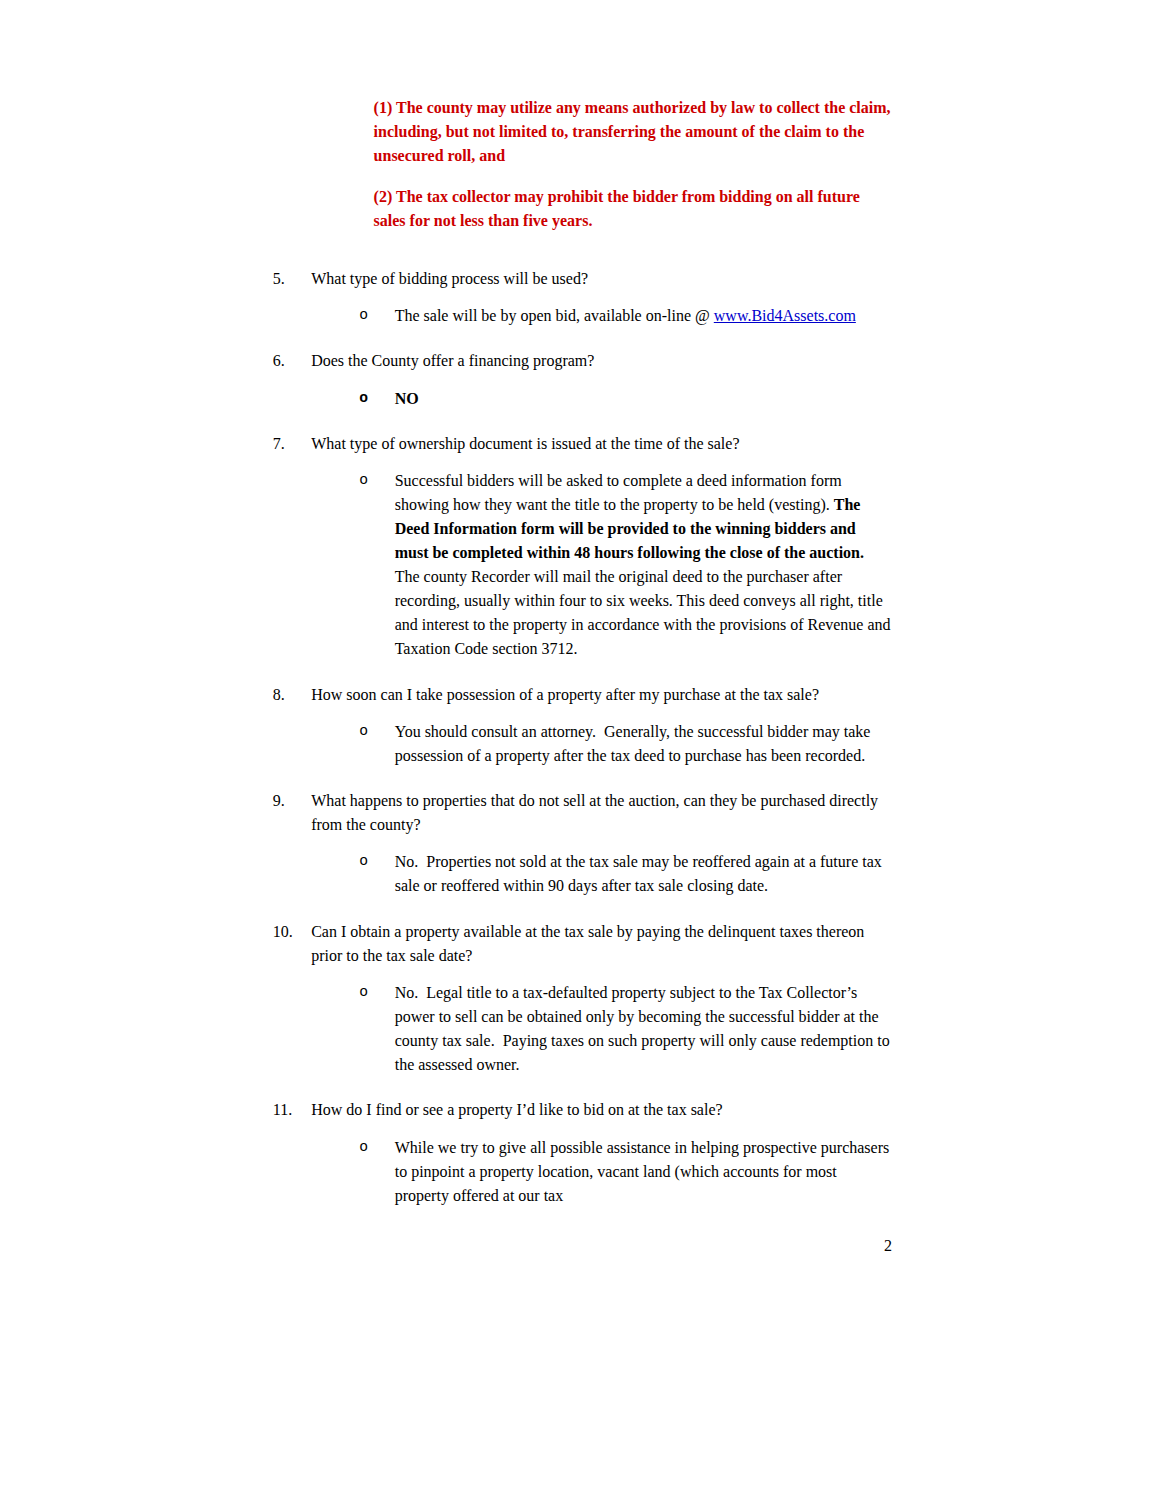(1) The county may utilize any means authorized by law to collect the claim, including, but not limited to, transferring the amount of the claim to the unsecured roll, and
(2) The tax collector may prohibit the bidder from bidding on all future sales for not less than five years.
What type of bidding process will be used?
The sale will be by open bid, available on-line @ www.Bid4Assets.com
Does the County offer a financing program?
NO
What type of ownership document is issued at the time of the sale?
Successful bidders will be asked to complete a deed information form showing how they want the title to the property to be held (vesting). The Deed Information form will be provided to the winning bidders and must be completed within 48 hours following the close of the auction. The county Recorder will mail the original deed to the purchaser after recording, usually within four to six weeks. This deed conveys all right, title and interest to the property in accordance with the provisions of Revenue and Taxation Code section 3712.
How soon can I take possession of a property after my purchase at the tax sale?
You should consult an attorney. Generally, the successful bidder may take possession of a property after the tax deed to purchase has been recorded.
What happens to properties that do not sell at the auction, can they be purchased directly from the county?
No. Properties not sold at the tax sale may be reoffered again at a future tax sale or reoffered within 90 days after tax sale closing date.
Can I obtain a property available at the tax sale by paying the delinquent taxes thereon prior to the tax sale date?
No. Legal title to a tax-defaulted property subject to the Tax Collector’s power to sell can be obtained only by becoming the successful bidder at the county tax sale. Paying taxes on such property will only cause redemption to the assessed owner.
How do I find or see a property I’d like to bid on at the tax sale?
While we try to give all possible assistance in helping prospective purchasers to pinpoint a property location, vacant land (which accounts for most property offered at our tax
2